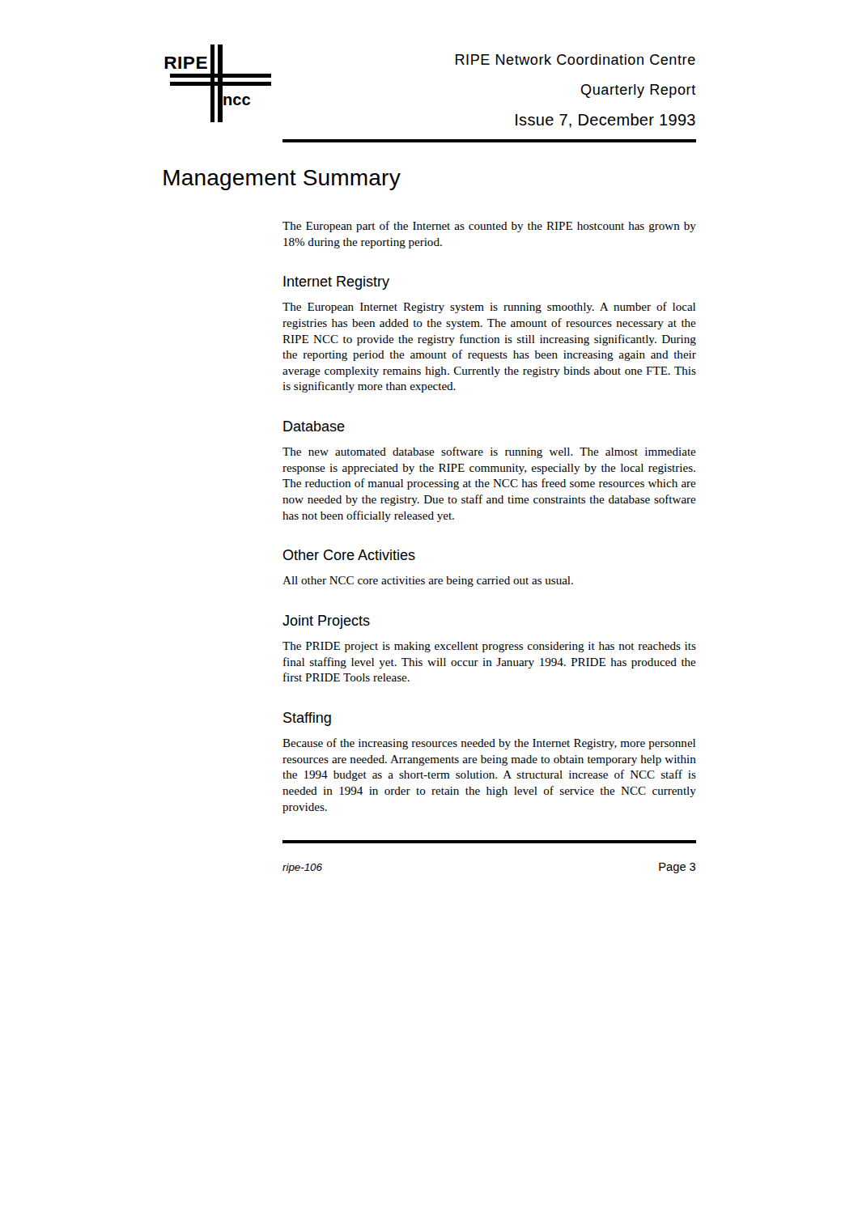RIPE ncc
RIPE Network Coordination Centre
Quarterly Report
Issue 7, December 1993
Management Summary
The European part of the Internet as counted by the RIPE hostcount has grown by 18% during the reporting period.
Internet Registry
The European Internet Registry system is running smoothly. A number of local registries has been added to the system. The amount of resources necessary at the RIPE NCC to provide the registry function is still increasing significantly. During the reporting period the amount of requests has been increasing again and their average complexity remains high. Currently the registry binds about one FTE. This is significantly more than expected.
Database
The new automated database software is running well. The almost immediate response is appreciated by the RIPE community, especially by the local registries. The reduction of manual processing at the NCC has freed some resources which are now needed by the registry. Due to staff and time constraints the database software has not been officially released yet.
Other Core Activities
All other NCC core activities are being carried out as usual.
Joint Projects
The PRIDE project is making excellent progress considering it has not reacheds its final staffing level yet. This will occur in January 1994. PRIDE has produced the first PRIDE Tools release.
Staffing
Because of the increasing resources needed by the Internet Registry, more personnel resources are needed. Arrangements are being made to obtain temporary help within the 1994 budget as a short-term solution. A structural increase of NCC staff is needed in 1994 in order to retain the high level of service the NCC currently provides.
ripe-106 Page 3